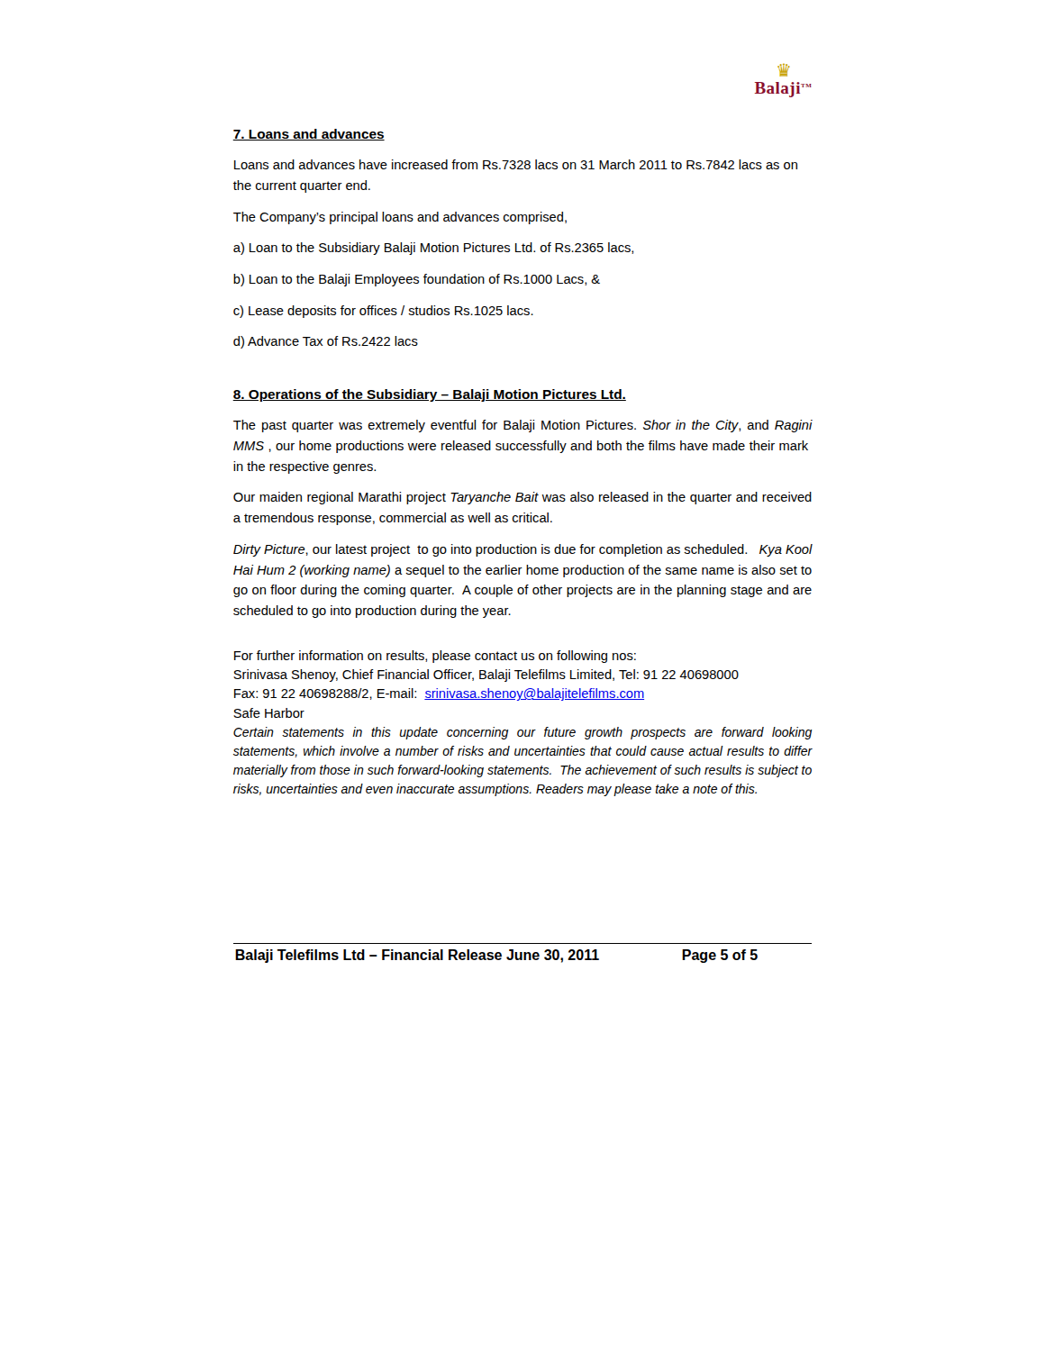♛
BalajiTM
7. Loans and advances
Loans and advances have increased from Rs.7328 lacs on 31 March 2011 to Rs.7842 lacs as on the current quarter end.
The Company’s principal loans and advances comprised,
a) Loan to the Subsidiary Balaji Motion Pictures Ltd. of Rs.2365 lacs,
b) Loan to the Balaji Employees foundation of Rs.1000 Lacs, &
c) Lease deposits for offices / studios Rs.1025 lacs.
d) Advance Tax of Rs.2422 lacs
8. Operations of the Subsidiary – Balaji Motion Pictures Ltd.
The past quarter was extremely eventful for Balaji Motion Pictures. Shor in the City, and Ragini MMS , our home productions were released successfully and both the films have made their mark in the respective genres.
Our maiden regional Marathi project Taryanche Bait was also released in the quarter and received a tremendous response, commercial as well as critical.
Dirty Picture, our latest project to go into production is due for completion as scheduled. Kya Kool Hai Hum 2 (working name) a sequel to the earlier home production of the same name is also set to go on floor during the coming quarter. A couple of other projects are in the planning stage and are scheduled to go into production during the year.
For further information on results, please contact us on following nos:
Srinivasa Shenoy, Chief Financial Officer, Balaji Telefilms Limited, Tel: 91 22 40698000
Fax: 91 22 40698288/2, E-mail: srinivasa.shenoy@balajitelefilms.com
Safe Harbor
Certain statements in this update concerning our future growth prospects are forward looking statements, which involve a number of risks and uncertainties that could cause actual results to differ materially from those in such forward-looking statements. The achievement of such results is subject to risks, uncertainties and even inaccurate assumptions. Readers may please take a note of this.
Balaji Telefilms Ltd – Financial Release June 30, 2011
Page 5 of 5